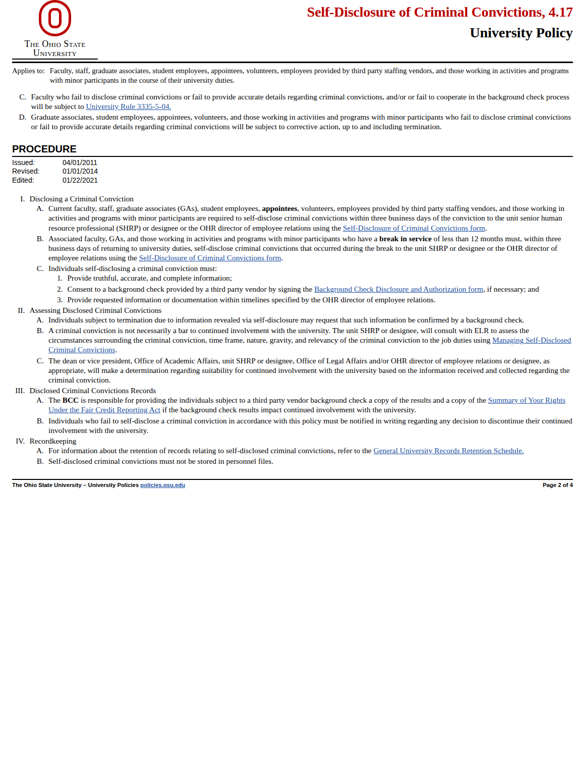The Ohio State University
Self-Disclosure of Criminal Convictions, 4.17
University Policy
Applies to:
Faculty, staff, graduate associates, student employees, appointees, volunteers, employees provided by third party staffing vendors, and those working in activities and programs with minor participants in the course of their university duties.
Faculty who fail to disclose criminal convictions or fail to provide accurate details regarding criminal convictions, and/or or fail to cooperate in the background check process will be subject to University Rule 3335-5-04.
Graduate associates, student employees, appointees, volunteers, and those working in activities and programs with minor participants who fail to disclose criminal convictions or fail to provide accurate details regarding criminal convictions will be subject to corrective action, up to and including termination.
PROCEDURE
| Issued: | 04/01/2011 |
| Revised: | 01/01/2014 |
| Edited: | 01/22/2021 |
Disclosing a Criminal Conviction
Current faculty, staff, graduate associates (GAs), student employees, appointees, volunteers, employees provided by third party staffing vendors, and those working in activities and programs with minor participants are required to self-disclose criminal convictions within three business days of the conviction to the unit senior human resource professional (SHRP) or designee or the OHR director of employee relations using the Self-Disclosure of Criminal Convictions form.
Associated faculty, GAs, and those working in activities and programs with minor participants who have a break in service of less than 12 months must, within three business days of returning to university duties, self-disclose criminal convictions that occurred during the break to the unit SHRP or designee or the OHR director of employee relations using the Self-Disclosure of Criminal Convictions form.
Individuals self-disclosing a criminal conviction must:
Provide truthful, accurate, and complete information;
Consent to a background check provided by a third party vendor by signing the Background Check Disclosure and Authorization form, if necessary; and
Provide requested information or documentation within timelines specified by the OHR director of employee relations.
Assessing Disclosed Criminal Convictions
Individuals subject to termination due to information revealed via self-disclosure may request that such information be confirmed by a background check.
A criminal conviction is not necessarily a bar to continued involvement with the university. The unit SHRP or designee, will consult with ELR to assess the circumstances surrounding the criminal conviction, time frame, nature, gravity, and relevancy of the criminal conviction to the job duties using Managing Self-Disclosed Criminal Convictions.
The dean or vice president, Office of Academic Affairs, unit SHRP or designee, Office of Legal Affairs and/or OHR director of employee relations or designee, as appropriate, will make a determination regarding suitability for continued involvement with the university based on the information received and collected regarding the criminal conviction.
Disclosed Criminal Convictions Records
The BCC is responsible for providing the individuals subject to a third party vendor background check a copy of the results and a copy of the Summary of Your Rights Under the Fair Credit Reporting Act if the background check results impact continued involvement with the university.
Individuals who fail to self-disclose a criminal conviction in accordance with this policy must be notified in writing regarding any decision to discontinue their continued involvement with the university.
Recordkeeping
For information about the retention of records relating to self-disclosed criminal convictions, refer to the General University Records Retention Schedule.
Self-disclosed criminal convictions must not be stored in personnel files.
The Ohio State University – University Policies policies.osu.edu
Page 2 of 4